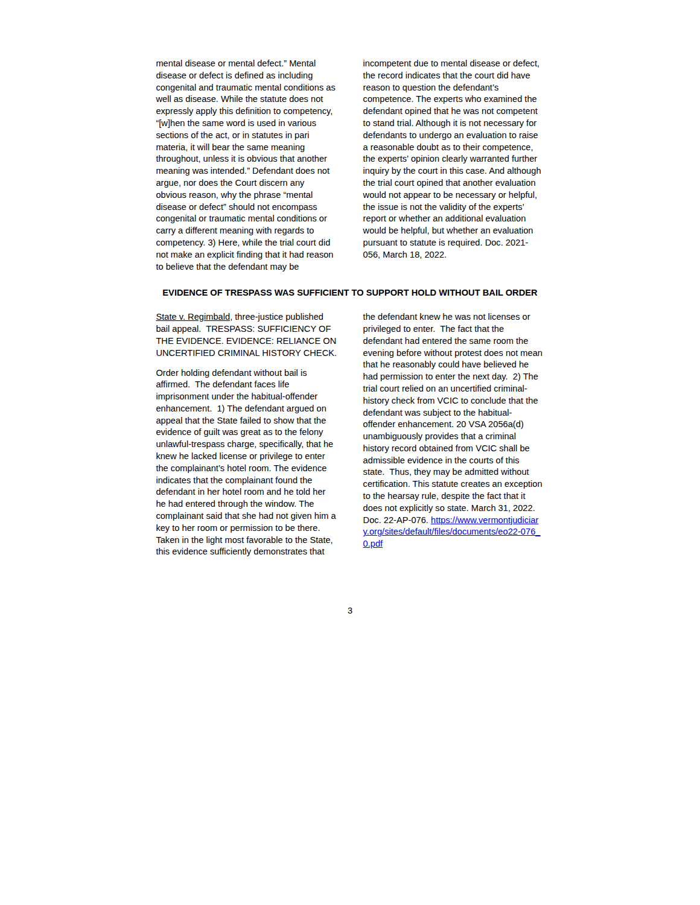mental disease or mental defect.” Mental disease or defect is defined as including congenital and traumatic mental conditions as well as disease. While the statute does not expressly apply this definition to competency, “[w]hen the same word is used in various sections of the act, or in statutes in pari materia, it will bear the same meaning throughout, unless it is obvious that another meaning was intended.” Defendant does not argue, nor does the Court discern any obvious reason, why the phrase “mental disease or defect” should not encompass congenital or traumatic mental conditions or carry a different meaning with regards to competency. 3) Here, while the trial court did not make an explicit finding that it had reason to believe that the defendant may be incompetent due to mental disease or defect, the record indicates that the court did have reason to question the defendant’s competence. The experts who examined the defendant opined that he was not competent to stand trial. Although it is not necessary for defendants to undergo an evaluation to raise a reasonable doubt as to their competence, the experts’ opinion clearly warranted further inquiry by the court in this case. And although the trial court opined that another evaluation would not appear to be necessary or helpful, the issue is not the validity of the experts’ report or whether an additional evaluation would be helpful, but whether an evaluation pursuant to statute is required. Doc. 2021-056, March 18, 2022.
EVIDENCE OF TRESPASS WAS SUFFICIENT TO SUPPORT HOLD WITHOUT BAIL ORDER
State v. Regimbald, three-justice published bail appeal. TRESPASS: SUFFICIENCY OF THE EVIDENCE. EVIDENCE: RELIANCE ON UNCERTIFIED CRIMINAL HISTORY CHECK.
Order holding defendant without bail is affirmed. The defendant faces life imprisonment under the habitual-offender enhancement. 1) The defendant argued on appeal that the State failed to show that the evidence of guilt was great as to the felony unlawful-trespass charge, specifically, that he knew he lacked license or privilege to enter the complainant’s hotel room. The evidence indicates that the complainant found the defendant in her hotel room and he told her he had entered through the window. The complainant said that she had not given him a key to her room or permission to be there. Taken in the light most favorable to the State, this evidence sufficiently demonstrates that the defendant knew he was not licenses or privileged to enter. The fact that the defendant had entered the same room the evening before without protest does not mean that he reasonably could have believed he had permission to enter the next day. 2) The trial court relied on an uncertified criminal-history check from VCIC to conclude that the defendant was subject to the habitual-offender enhancement. 20 VSA 2056a(d) unambiguously provides that a criminal history record obtained from VCIC shall be admissible evidence in the courts of this state. Thus, they may be admitted without certification. This statute creates an exception to the hearsay rule, despite the fact that it does not explicitly so state. March 31, 2022. Doc. 22-AP-076. https://www.vermontjudiciary.org/sites/default/files/documents/eo22-076_0.pdf
3